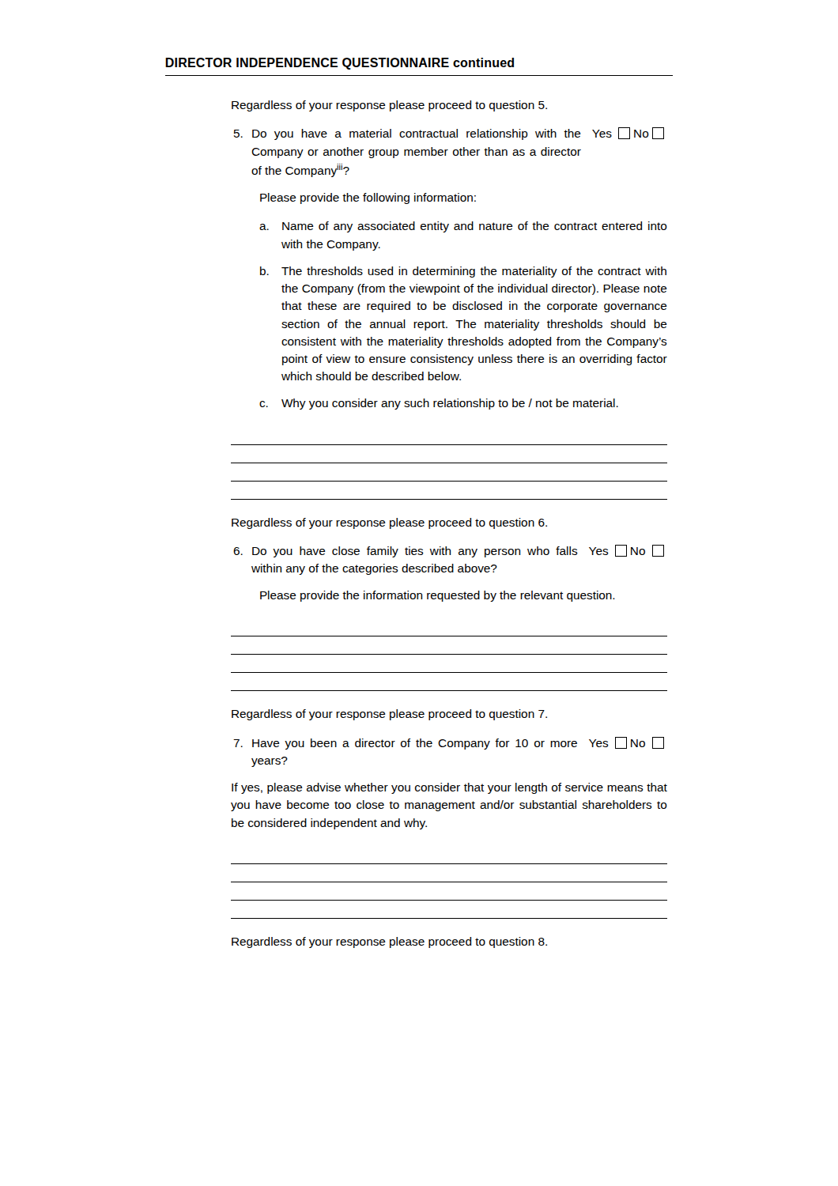DIRECTOR INDEPENDENCE QUESTIONNAIRE continued
Regardless of your response please proceed to question 5.
5.
Do you have a material contractual relationship with the Company or another group member other than as a director of the Companyiii?
Yes No
Please provide the following information:
a.
Name of any associated entity and nature of the contract entered into with the Company.
b.
The thresholds used in determining the materiality of the contract with the Company (from the viewpoint of the individual director). Please note that these are required to be disclosed in the corporate governance section of the annual report. The materiality thresholds should be consistent with the materiality thresholds adopted from the Company’s point of view to ensure consistency unless there is an overriding factor which should be described below.
c.
Why you consider any such relationship to be / not be material.
Regardless of your response please proceed to question 6.
6.
Do you have close family ties with any person who falls within any of the categories described above?
Yes No
Please provide the information requested by the relevant question.
Regardless of your response please proceed to question 7.
7.
Have you been a director of the Company for 10 or more years?
Yes No
If yes, please advise whether you consider that your length of service means that you have become too close to management and/or substantial shareholders to be considered independent and why.
Regardless of your response please proceed to question 8.